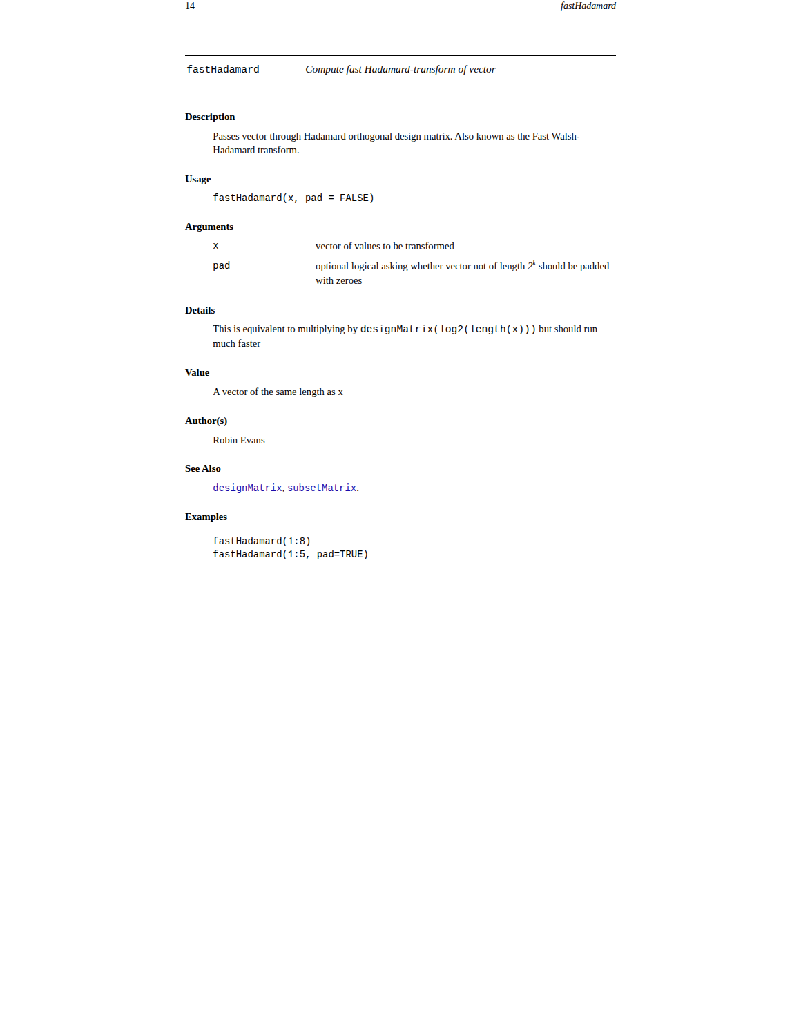14 fastHadamard
| fastHadamard | Compute fast Hadamard-transform of vector | |
Description
Passes vector through Hadamard orthogonal design matrix. Also known as the Fast Walsh-Hadamard transform.
Usage
fastHadamard(x, pad = FALSE)
Arguments
x
vector of values to be transformed
pad
optional logical asking whether vector not of length 2k should be padded with zeroes
Details
This is equivalent to multiplying by designMatrix(log2(length(x))) but should run much faster
Value
A vector of the same length as x
Author(s)
Robin Evans
See Also
designMatrix, subsetMatrix.
Examples
fastHadamard(1:8)
fastHadamard(1:5, pad=TRUE)